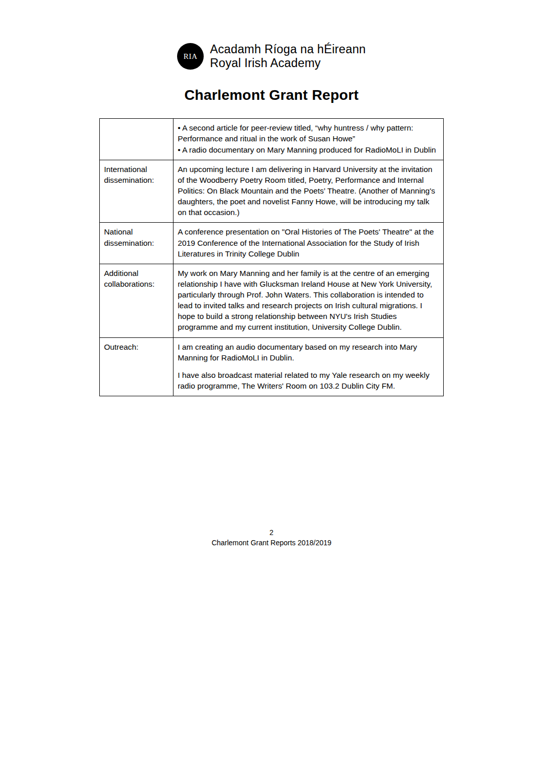RIA
Acadamh Ríoga na hÉireann Royal Irish Academy
Charlemont Grant Report
| | • A second article for peer-review titled, “why huntress / why pattern: Performance and ritual in the work of Susan Howe” • A radio documentary on Mary Manning produced for RadioMoLI in Dublin |
| International dissemination: | An upcoming lecture I am delivering in Harvard University at the invitation of the Woodberry Poetry Room titled, Poetry, Performance and Internal Politics: On Black Mountain and the Poets’ Theatre. (Another of Manning's daughters, the poet and novelist Fanny Howe, will be introducing my talk on that occasion.) |
| National dissemination: | A conference presentation on "Oral Histories of The Poets' Theatre" at the 2019 Conference of the International Association for the Study of Irish Literatures in Trinity College Dublin |
| Additional collaborations: | My work on Mary Manning and her family is at the centre of an emerging relationship I have with Glucksman Ireland House at New York University, particularly through Prof. John Waters. This collaboration is intended to lead to invited talks and research projects on Irish cultural migrations. I hope to build a strong relationship between NYU's Irish Studies programme and my current institution, University College Dublin. |
| Outreach: | I am creating an audio documentary based on my research into Mary Manning for RadioMoLI in Dublin. I have also broadcast material related to my Yale research on my weekly radio programme, The Writers' Room on 103.2 Dublin City FM. |
2
Charlemont Grant Reports 2018/2019